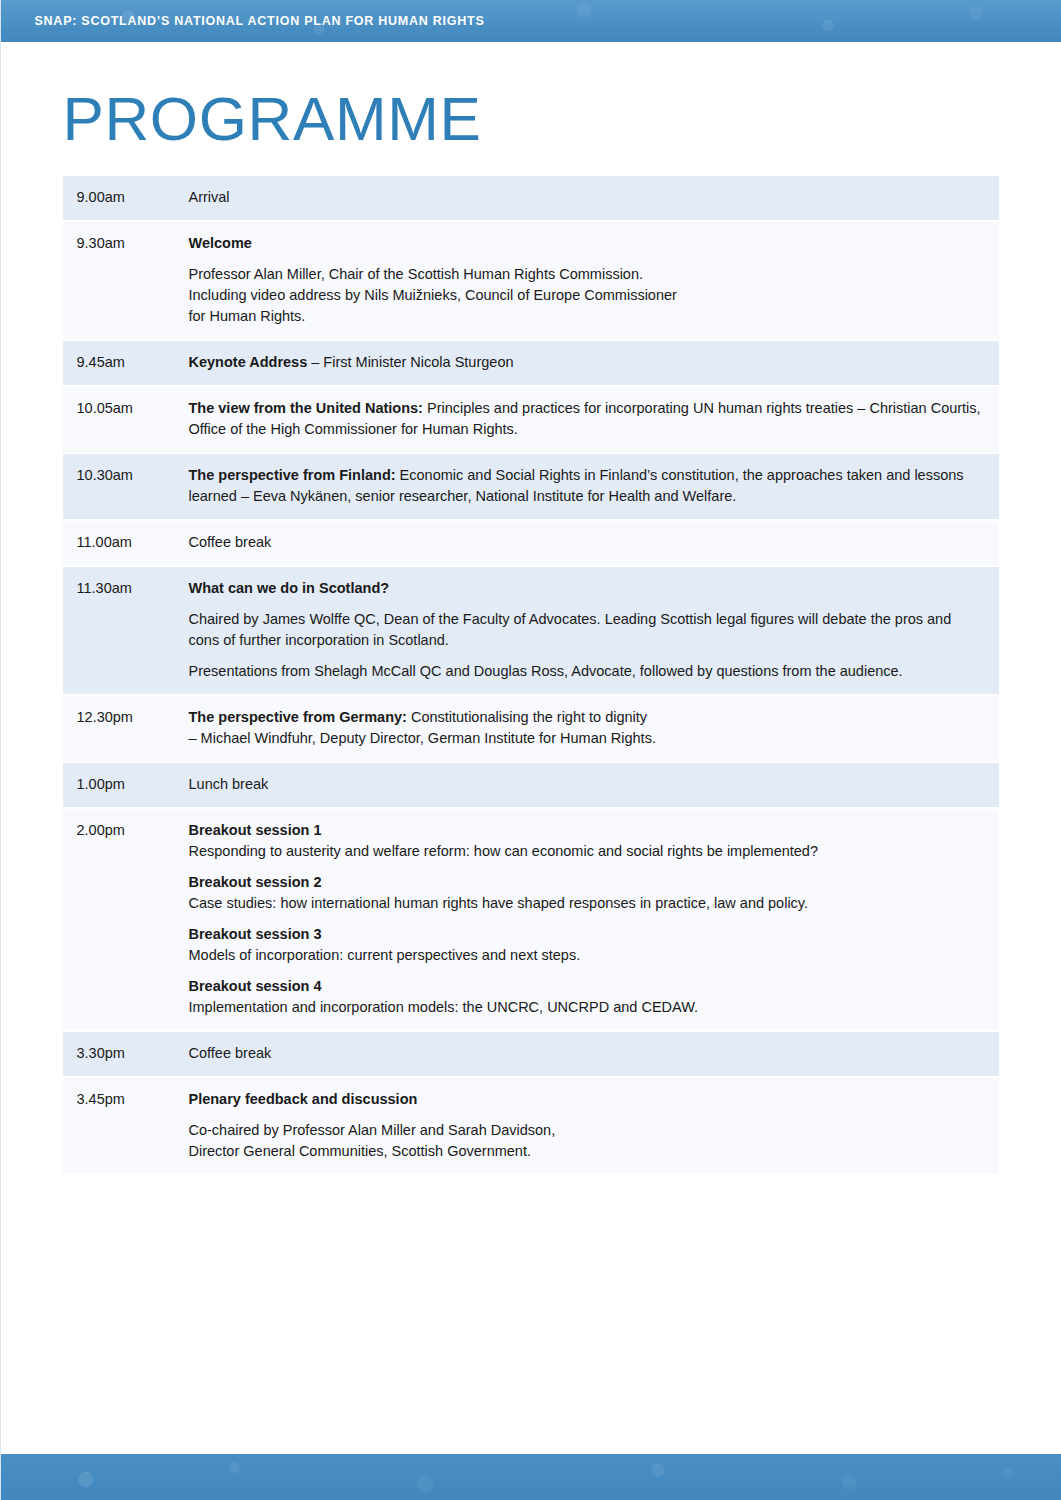SNAP: Scotland’s National Action Plan for Human Rights
PROGRAMME
| 9.00am | Arrival |
| 9.30am | Welcome Professor Alan Miller, Chair of the Scottish Human Rights Commission. Including video address by Nils Muižnieks, Council of Europe Commissioner for Human Rights. |
| 9.45am | Keynote Address – First Minister Nicola Sturgeon |
| 10.05am | The view from the United Nations: Principles and practices for incorporating UN human rights treaties – Christian Courtis, Office of the High Commissioner for Human Rights. |
| 10.30am | The perspective from Finland: Economic and Social Rights in Finland’s constitution, the approaches taken and lessons learned – Eeva Nykänen, senior researcher, National Institute for Health and Welfare. |
| 11.00am | Coffee break |
| 11.30am | What can we do in Scotland? Chaired by James Wolffe QC, Dean of the Faculty of Advocates. Leading Scottish legal figures will debate the pros and cons of further incorporation in Scotland. Presentations from Shelagh McCall QC and Douglas Ross, Advocate, followed by questions from the audience. |
| 12.30pm | The perspective from Germany: Constitutionalising the right to dignity – Michael Windfuhr, Deputy Director, German Institute for Human Rights. |
| 1.00pm | Lunch break |
| 2.00pm | Breakout session 1 Responding to austerity and welfare reform: how can economic and social rights be implemented? Breakout session 2 Case studies: how international human rights have shaped responses in practice, law and policy. Breakout session 3 Models of incorporation: current perspectives and next steps. Breakout session 4 Implementation and incorporation models: the UNCRC, UNCRPD and CEDAW. |
| 3.30pm | Coffee break |
| 3.45pm | Plenary feedback and discussion Co-chaired by Professor Alan Miller and Sarah Davidson, Director General Communities, Scottish Government. |